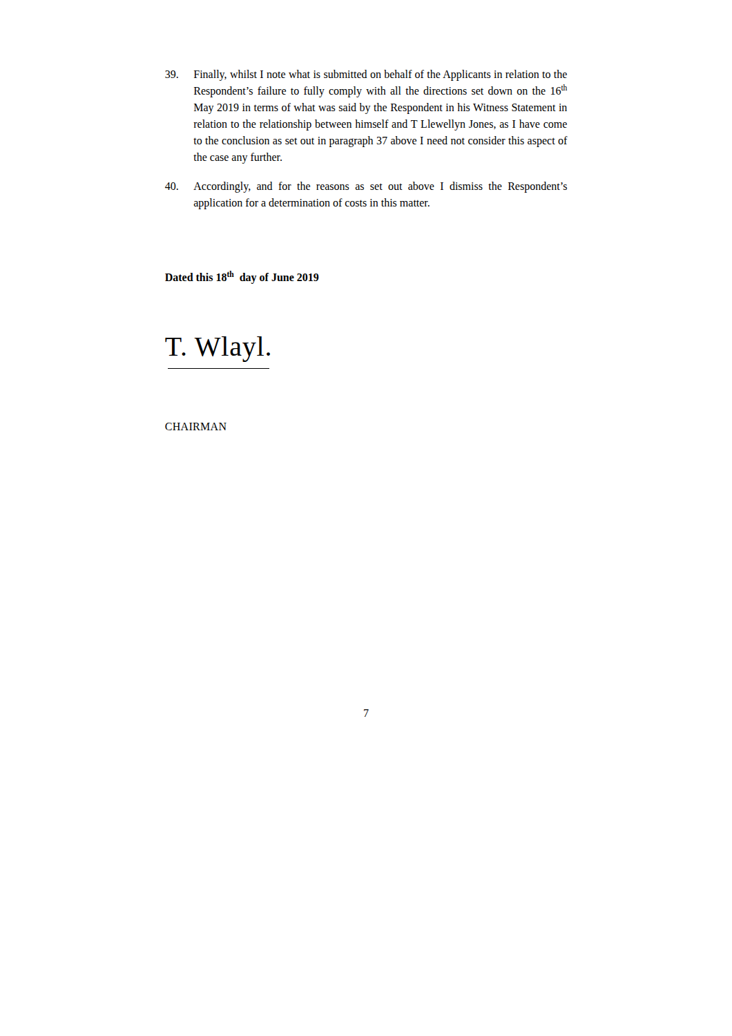39. Finally, whilst I note what is submitted on behalf of the Applicants in relation to the Respondent’s failure to fully comply with all the directions set down on the 16th May 2019 in terms of what was said by the Respondent in his Witness Statement in relation to the relationship between himself and T Llewellyn Jones, as I have come to the conclusion as set out in paragraph 37 above I need not consider this aspect of the case any further.
40. Accordingly, and for the reasons as set out above I dismiss the Respondent’s application for a determination of costs in this matter.
Dated this 18th day of June 2019
T. Wlayl.
CHAIRMAN
7